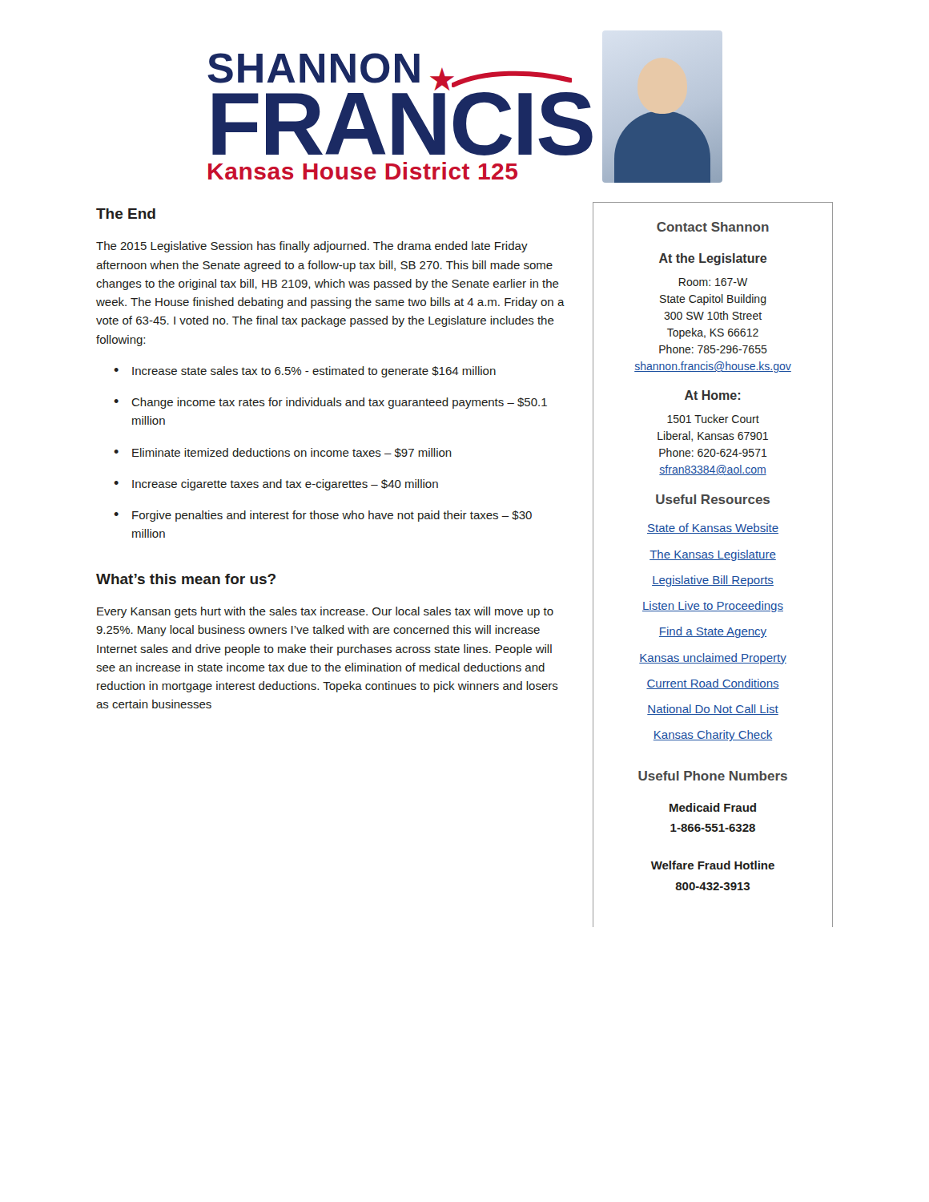SHANNON★ FRANCIS
Kansas House District 125
The End
The 2015 Legislative Session has finally adjourned. The drama ended late Friday afternoon when the Senate agreed to a follow-up tax bill, SB 270. This bill made some changes to the original tax bill, HB 2109, which was passed by the Senate earlier in the week. The House finished debating and passing the same two bills at 4 a.m. Friday on a vote of 63-45. I voted no. The final tax package passed by the Legislature includes the following:
Increase state sales tax to 6.5% - estimated to generate $164 million
Change income tax rates for individuals and tax guaranteed payments – $50.1 million
Eliminate itemized deductions on income taxes – $97 million
Increase cigarette taxes and tax e-cigarettes – $40 million
Forgive penalties and interest for those who have not paid their taxes – $30 million
What’s this mean for us?
Every Kansan gets hurt with the sales tax increase. Our local sales tax will move up to 9.25%. Many local business owners I’ve talked with are concerned this will increase Internet sales and drive people to make their purchases across state lines. People will see an increase in state income tax due to the elimination of medical deductions and reduction in mortgage interest deductions. Topeka continues to pick winners and losers as certain businesses
Contact Shannon
At the Legislature
Room: 167-W
State Capitol Building
300 SW 10th Street
Topeka, KS 66612
Phone: 785-296-7655
shannon.francis@house.ks.gov
At Home:
1501 Tucker Court
Liberal, Kansas 67901
Phone: 620-624-9571
sfran83384@aol.com
Useful Resources
State of Kansas Website
The Kansas Legislature
Legislative Bill Reports
Listen Live to Proceedings
Find a State Agency
Kansas unclaimed Property
Current Road Conditions
National Do Not Call List
Kansas Charity Check
Useful Phone Numbers
Medicaid Fraud
1-866-551-6328
Welfare Fraud Hotline
800-432-3913